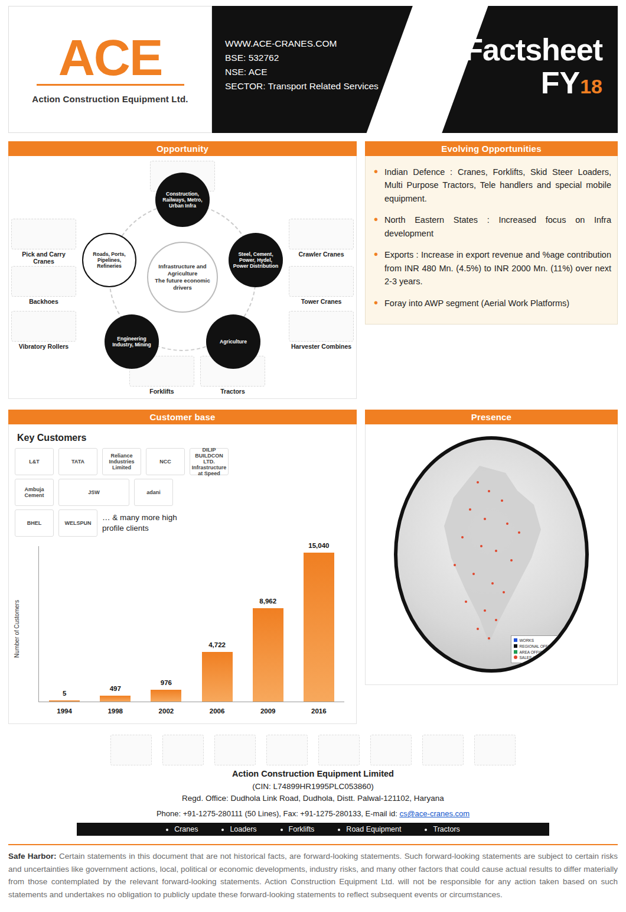ACE
Action Construction Equipment Ltd.
WWW.ACE-CRANES.COM
BSE: 532762
NSE: ACE
SECTOR: Transport Related Services
Factsheet
FY18
Opportunity
Infrastructure and Agriculture
The future economic drivers
Construction, Railways, Metro, Urban Infra
Steel, Cement, Power, Hydel, Power Distribution
Agriculture
Engineering Industry, Mining
Roads, Ports, Pipelines, Refineries
Motor graders
Crawler Cranes
Tower Cranes
Harvester Combines
Tractors
Forklifts
Vibratory Rollers
Backhoes
Pick and Carry Cranes
Evolving Opportunities
Indian Defence : Cranes, Forklifts, Skid Steer Loaders, Multi Purpose Tractors, Tele handlers and special mobile equipment.
North Eastern States : Increased focus on Infra development
Exports : Increase in export revenue and %age contribution from INR 480 Mn. (4.5%) to INR 2000 Mn. (11%) over next 2-3 years.
Foray into AWP segment (Aerial Work Platforms)
Customer base
Key Customers
L&T
TATA
Reliance Industries Limited
NCC
DILIP BUILDCON LTD. Infrastructure at Speed
Ambuja Cement
JSW
adani
BHEL
WELSPUN
… & many more high profile clients
Number of Customers
51994
4971998
9762002
4,7222006
8,9622009
15,0402016
Presence
WORKS
REGIONAL OFFICES
AREA OFFICES
SALES AND SERVICE DEALERS
Action Construction Equipment Limited
(CIN: L74899HR1995PLC053860)
Regd. Office: Dudhola Link Road, Dudhola, Distt. Palwal-121102, Haryana
Phone: +91-1275-280111 (50 Lines), Fax: +91-1275-280133, E-mail id: cs@ace-cranes.com
Cranes
Loaders
Forklifts
Road Equipment
Tractors
Safe Harbor: Certain statements in this document that are not historical facts, are forward-looking statements. Such forward-looking statements are subject to certain risks and uncertainties like government actions, local, political or economic developments, industry risks, and many other factors that could cause actual results to differ materially from those contemplated by the relevant forward-looking statements. Action Construction Equipment Ltd. will not be responsible for any action taken based on such statements and undertakes no obligation to publicly update these forward-looking statements to reflect subsequent events or circumstances.